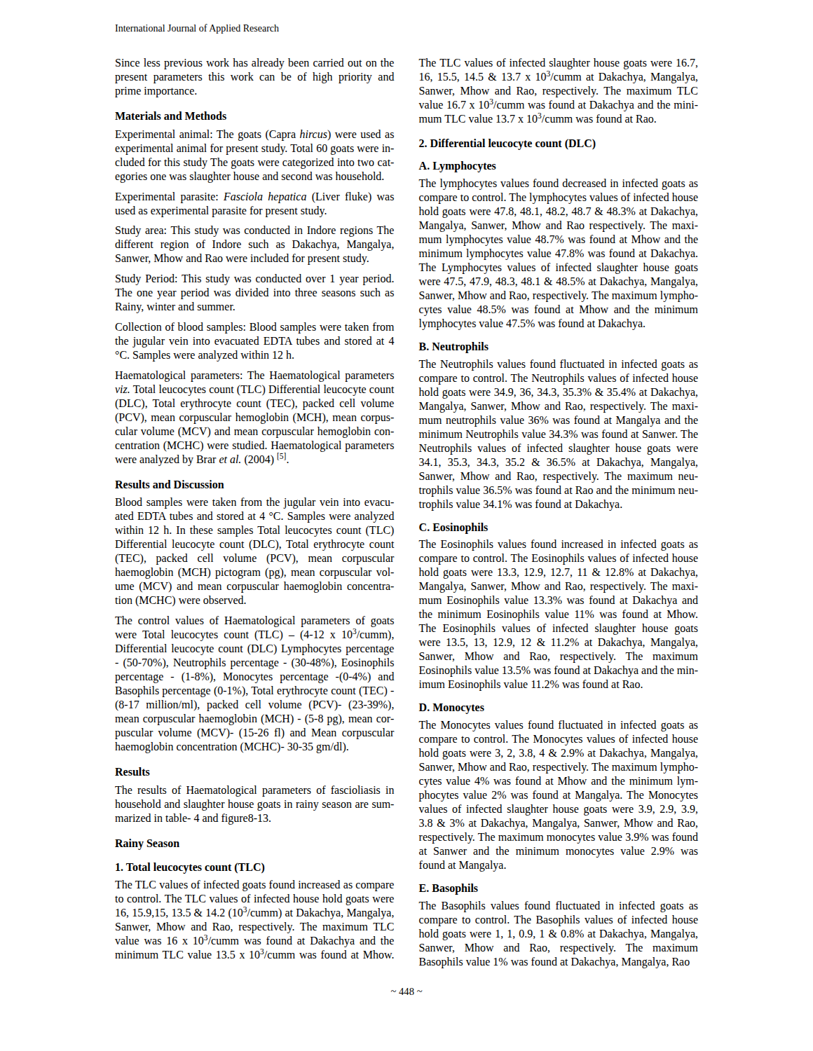International Journal of Applied Research
Since less previous work has already been carried out on the present parameters this work can be of high priority and prime importance.
Materials and Methods
Experimental animal: The goats (Capra hircus) were used as experimental animal for present study. Total 60 goats were included for this study The goats were categorized into two categories one was slaughter house and second was household.
Experimental parasite: Fasciola hepatica (Liver fluke) was used as experimental parasite for present study.
Study area: This study was conducted in Indore regions The different region of Indore such as Dakachya, Mangalya, Sanwer, Mhow and Rao were included for present study.
Study Period: This study was conducted over 1 year period. The one year period was divided into three seasons such as Rainy, winter and summer.
Collection of blood samples: Blood samples were taken from the jugular vein into evacuated EDTA tubes and stored at 4 °C. Samples were analyzed within 12 h.
Haematological parameters: The Haematological parameters viz. Total leucocytes count (TLC) Differential leucocyte count (DLC), Total erythrocyte count (TEC), packed cell volume (PCV), mean corpuscular hemoglobin (MCH), mean corpuscular volume (MCV) and mean corpuscular hemoglobin concentration (MCHC) were studied. Haematological parameters were analyzed by Brar et al. (2004) [5].
Results and Discussion
Blood samples were taken from the jugular vein into evacuated EDTA tubes and stored at 4 °C. Samples were analyzed within 12 h. In these samples Total leucocytes count (TLC) Differential leucocyte count (DLC), Total erythrocyte count (TEC), packed cell volume (PCV), mean corpuscular haemoglobin (MCH) pictogram (pg), mean corpuscular volume (MCV) and mean corpuscular haemoglobin concentration (MCHC) were observed.
The control values of Haematological parameters of goats were Total leucocytes count (TLC) – (4-12 x 103/cumm), Differential leucocyte count (DLC) Lymphocytes percentage - (50-70%), Neutrophils percentage - (30-48%), Eosinophils percentage - (1-8%), Monocytes percentage -(0-4%) and Basophils percentage (0-1%), Total erythrocyte count (TEC) - (8-17 million/ml), packed cell volume (PCV)- (23-39%), mean corpuscular haemoglobin (MCH) - (5-8 pg), mean corpuscular volume (MCV)- (15-26 fl) and Mean corpuscular haemoglobin concentration (MCHC)- 30-35 gm/dl).
Results
The results of Haematological parameters of fascioliasis in household and slaughter house goats in rainy season are summarized in table- 4 and figure8-13.
Rainy Season
1. Total leucocytes count (TLC)
The TLC values of infected goats found increased as compare to control. The TLC values of infected house hold goats were 16, 15.9,15, 13.5 & 14.2 (103/cumm) at Dakachya, Mangalya, Sanwer, Mhow and Rao, respectively. The maximum TLC value was 16 x 103/cumm was found at Dakachya and the minimum TLC value 13.5 x 103/cumm was found at Mhow. The TLC values of infected slaughter house goats were 16.7, 16, 15.5, 14.5 & 13.7 x 103/cumm at Dakachya, Mangalya, Sanwer, Mhow and Rao, respectively. The maximum TLC value 16.7 x 103/cumm was found at Dakachya and the minimum TLC value 13.7 x 103/cumm was found at Rao.
2. Differential leucocyte count (DLC)
A. Lymphocytes
The lymphocytes values found decreased in infected goats as compare to control. The lymphocytes values of infected house hold goats were 47.8, 48.1, 48.2, 48.7 & 48.3% at Dakachya, Mangalya, Sanwer, Mhow and Rao respectively. The maximum lymphocytes value 48.7% was found at Mhow and the minimum lymphocytes value 47.8% was found at Dakachya. The Lymphocytes values of infected slaughter house goats were 47.5, 47.9, 48.3, 48.1 & 48.5% at Dakachya, Mangalya, Sanwer, Mhow and Rao, respectively. The maximum lymphocytes value 48.5% was found at Mhow and the minimum lymphocytes value 47.5% was found at Dakachya.
B. Neutrophils
The Neutrophils values found fluctuated in infected goats as compare to control. The Neutrophils values of infected house hold goats were 34.9, 36, 34.3, 35.3% & 35.4% at Dakachya, Mangalya, Sanwer, Mhow and Rao, respectively. The maximum neutrophils value 36% was found at Mangalya and the minimum Neutrophils value 34.3% was found at Sanwer. The Neutrophils values of infected slaughter house goats were 34.1, 35.3, 34.3, 35.2 & 36.5% at Dakachya, Mangalya, Sanwer, Mhow and Rao, respectively. The maximum neutrophils value 36.5% was found at Rao and the minimum neutrophils value 34.1% was found at Dakachya.
C. Eosinophils
The Eosinophils values found increased in infected goats as compare to control. The Eosinophils values of infected house hold goats were 13.3, 12.9, 12.7, 11 & 12.8% at Dakachya, Mangalya, Sanwer, Mhow and Rao, respectively. The maximum Eosinophils value 13.3% was found at Dakachya and the minimum Eosinophils value 11% was found at Mhow. The Eosinophils values of infected slaughter house goats were 13.5, 13, 12.9, 12 & 11.2% at Dakachya, Mangalya, Sanwer, Mhow and Rao, respectively. The maximum Eosinophils value 13.5% was found at Dakachya and the minimum Eosinophils value 11.2% was found at Rao.
D. Monocytes
The Monocytes values found fluctuated in infected goats as compare to control. The Monocytes values of infected house hold goats were 3, 2, 3.8, 4 & 2.9% at Dakachya, Mangalya, Sanwer, Mhow and Rao, respectively. The maximum lymphocytes value 4% was found at Mhow and the minimum lymphocytes value 2% was found at Mangalya. The Monocytes values of infected slaughter house goats were 3.9, 2.9, 3.9, 3.8 & 3% at Dakachya, Mangalya, Sanwer, Mhow and Rao, respectively. The maximum monocytes value 3.9% was found at Sanwer and the minimum monocytes value 2.9% was found at Mangalya.
E. Basophils
The Basophils values found fluctuated in infected goats as compare to control. The Basophils values of infected house hold goats were 1, 1, 0.9, 1 & 0.8% at Dakachya, Mangalya, Sanwer, Mhow and Rao, respectively. The maximum Basophils value 1% was found at Dakachya, Mangalya, Rao
~ 448 ~